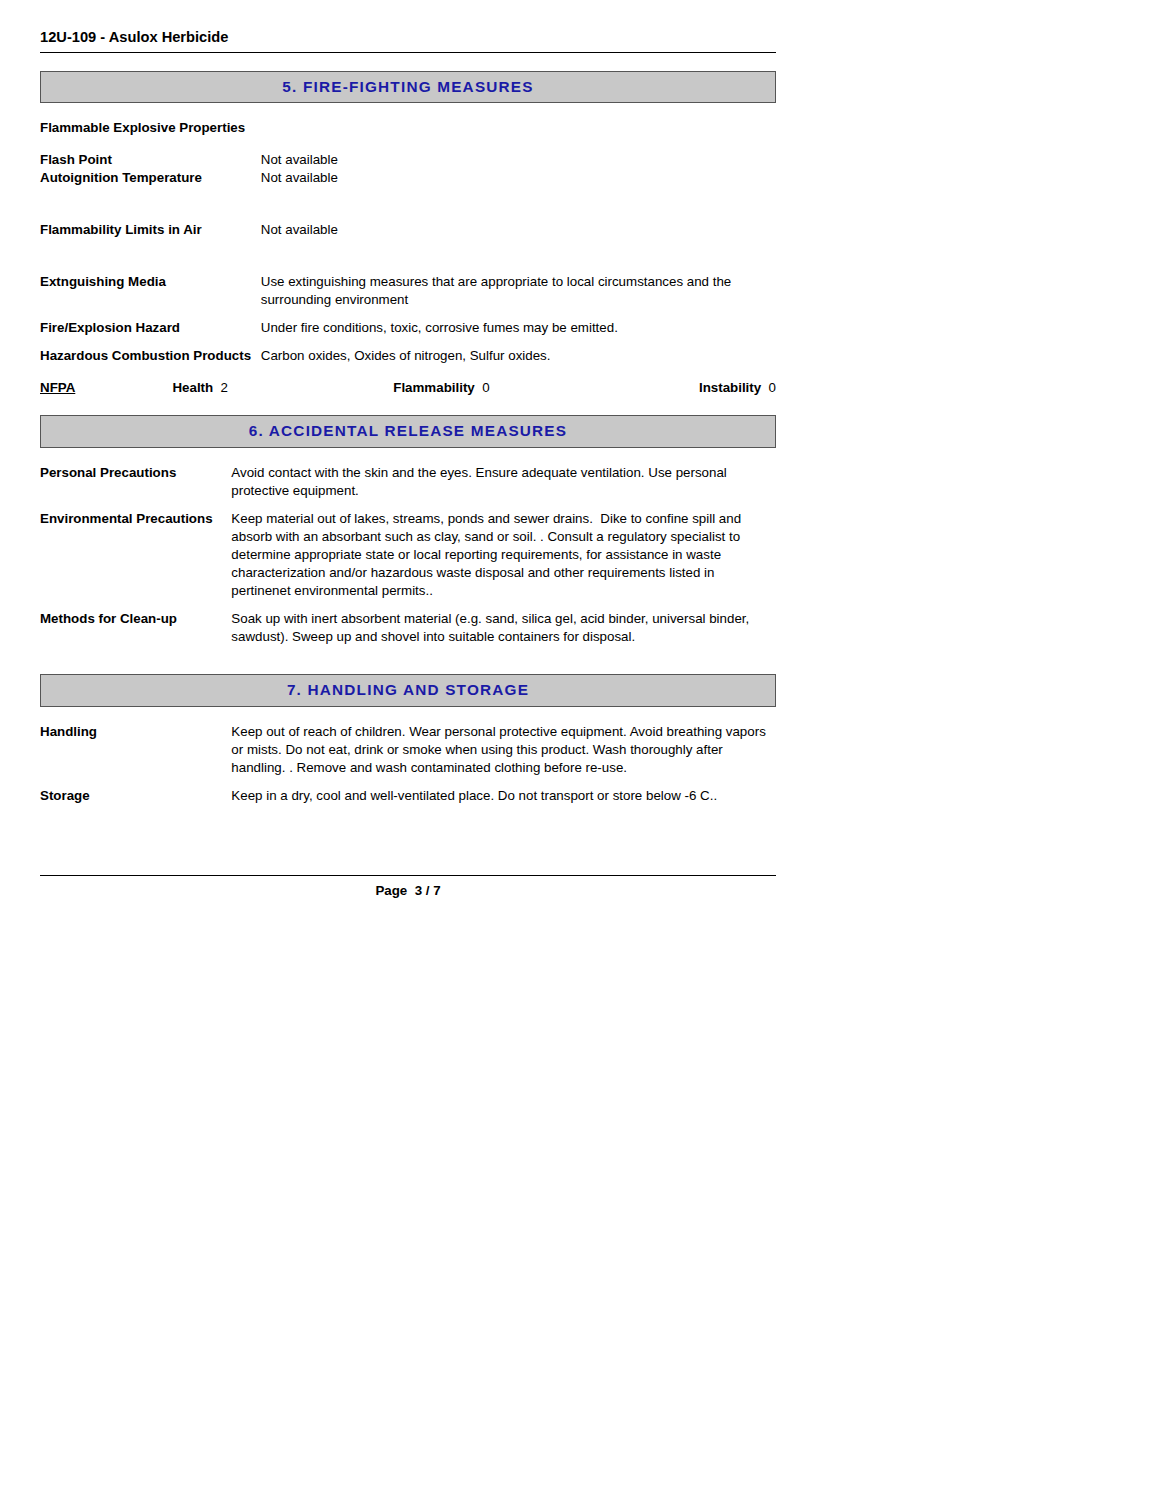12U-109 - Asulox Herbicide
5. FIRE-FIGHTING MEASURES
Flammable Explosive Properties
| Flash Point | Not available |
| Autoignition Temperature | Not available |
| Flammability Limits in Air | Not available |
| Extnguishing Media | Use extinguishing measures that are appropriate to local circumstances and the surrounding environment |
| Fire/Explosion Hazard | Under fire conditions, toxic, corrosive fumes may be emitted. |
| Hazardous Combustion Products | Carbon oxides, Oxides of nitrogen, Sulfur oxides. |
| NFPA | Health 2 | Flammability 0 | Instability 0 |
6. ACCIDENTAL RELEASE MEASURES
| Personal Precautions | Avoid contact with the skin and the eyes. Ensure adequate ventilation. Use personal protective equipment. |
| Environmental Precautions | Keep material out of lakes, streams, ponds and sewer drains. Dike to confine spill and absorb with an absorbant such as clay, sand or soil. . Consult a regulatory specialist to determine appropriate state or local reporting requirements, for assistance in waste characterization and/or hazardous waste disposal and other requirements listed in pertinenet environmental permits.. |
| Methods for Clean-up | Soak up with inert absorbent material (e.g. sand, silica gel, acid binder, universal binder, sawdust). Sweep up and shovel into suitable containers for disposal. |
7. HANDLING AND STORAGE
| Handling | Keep out of reach of children. Wear personal protective equipment. Avoid breathing vapors or mists. Do not eat, drink or smoke when using this product. Wash thoroughly after handling. . Remove and wash contaminated clothing before re-use. |
| Storage | Keep in a dry, cool and well-ventilated place. Do not transport or store below -6 C.. |
Page 3 / 7